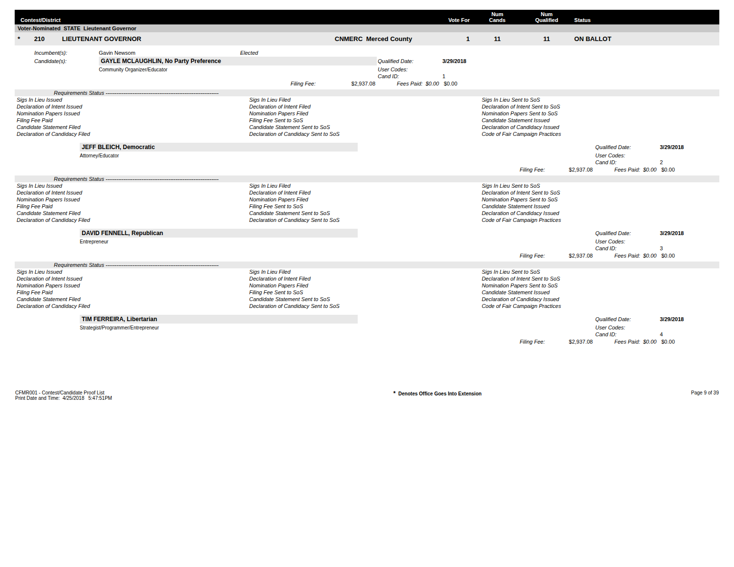| Contest/District | | Vote For | Num Cands | Num Qualified | Status |
| Voter-Nominated STATE Lieutenant Governor |
| * 210 LIEUTENANT GOVERNOR | CNMERC Merced County | 1 | 11 | 11 | ON BALLOT |
| Incumbent(s): | Gavin Newsom | Elected | | | |
| Candidate(s): | GAYLE MCLAUGHLIN, No Party Preference | Qualified Date: | 3/29/2018 |
| | Community Organizer/Educator | User Codes: | |
| | | Cand ID: | 1 |
| | Filing Fee: | $2,937.08 | Fees Paid: $0.00 | $0.00 |
| Requirements Status --------------------------------------------------------------- |
| Sigs In Lieu Issued | Sigs In Lieu Filed | Sigs In Lieu Sent to SoS |
| Declaration of Intent Issued | Declaration of Intent Filed | Declaration of Intent Sent to SoS |
| Nomination Papers Issued | Nomination Papers Filed | Nomination Papers Sent to SoS |
| Filing Fee Paid | Filing Fee Sent to SoS | Candidate Statement Issued |
| Candidate Statement Filed | Candidate Statement Sent to SoS | Declaration of Candidacy Issued |
| Declaration of Candidacy Filed | Declaration of Candidacy Sent to SoS | Code of Fair Campaign Practices |
| | JEFF BLEICH, Democratic | Qualified Date: | 3/29/2018 |
| | Attorney/Educator | User Codes: | |
| | | Cand ID: | 2 |
| | Filing Fee: | $2,937.08 | Fees Paid: $0.00 | $0.00 |
| Requirements Status --------------------------------------------------------------- |
| Sigs In Lieu Issued | Sigs In Lieu Filed | Sigs In Lieu Sent to SoS |
| Declaration of Intent Issued | Declaration of Intent Filed | Declaration of Intent Sent to SoS |
| Nomination Papers Issued | Nomination Papers Filed | Nomination Papers Sent to SoS |
| Filing Fee Paid | Filing Fee Sent to SoS | Candidate Statement Issued |
| Candidate Statement Filed | Candidate Statement Sent to SoS | Declaration of Candidacy Issued |
| Declaration of Candidacy Filed | Declaration of Candidacy Sent to SoS | Code of Fair Campaign Practices |
| | DAVID FENNELL, Republican | Qualified Date: | 3/29/2018 |
| | Entrepreneur | User Codes: | |
| | | Cand ID: | 3 |
| | Filing Fee: | $2,937.08 | Fees Paid: $0.00 | $0.00 |
| Requirements Status --------------------------------------------------------------- |
| Sigs In Lieu Issued | Sigs In Lieu Filed | Sigs In Lieu Sent to SoS |
| Declaration of Intent Issued | Declaration of Intent Filed | Declaration of Intent Sent to SoS |
| Nomination Papers Issued | Nomination Papers Filed | Nomination Papers Sent to SoS |
| Filing Fee Paid | Filing Fee Sent to SoS | Candidate Statement Issued |
| Candidate Statement Filed | Candidate Statement Sent to SoS | Declaration of Candidacy Issued |
| Declaration of Candidacy Filed | Declaration of Candidacy Sent to SoS | Code of Fair Campaign Practices |
| | TIM FERREIRA, Libertarian | Qualified Date: | 3/29/2018 |
| | Strategist/Programmer/Entrepreneur | User Codes: | |
| | | Cand ID: | 4 |
| | Filing Fee: | $2,937.08 | Fees Paid: $0.00 | $0.00 |
| CFMR001 - Contest/Candidate Proof List Print Date and Time: 4/25/2018 5:47:51PM | * Denotes Office Goes Into Extension | Page 9 of 39 |